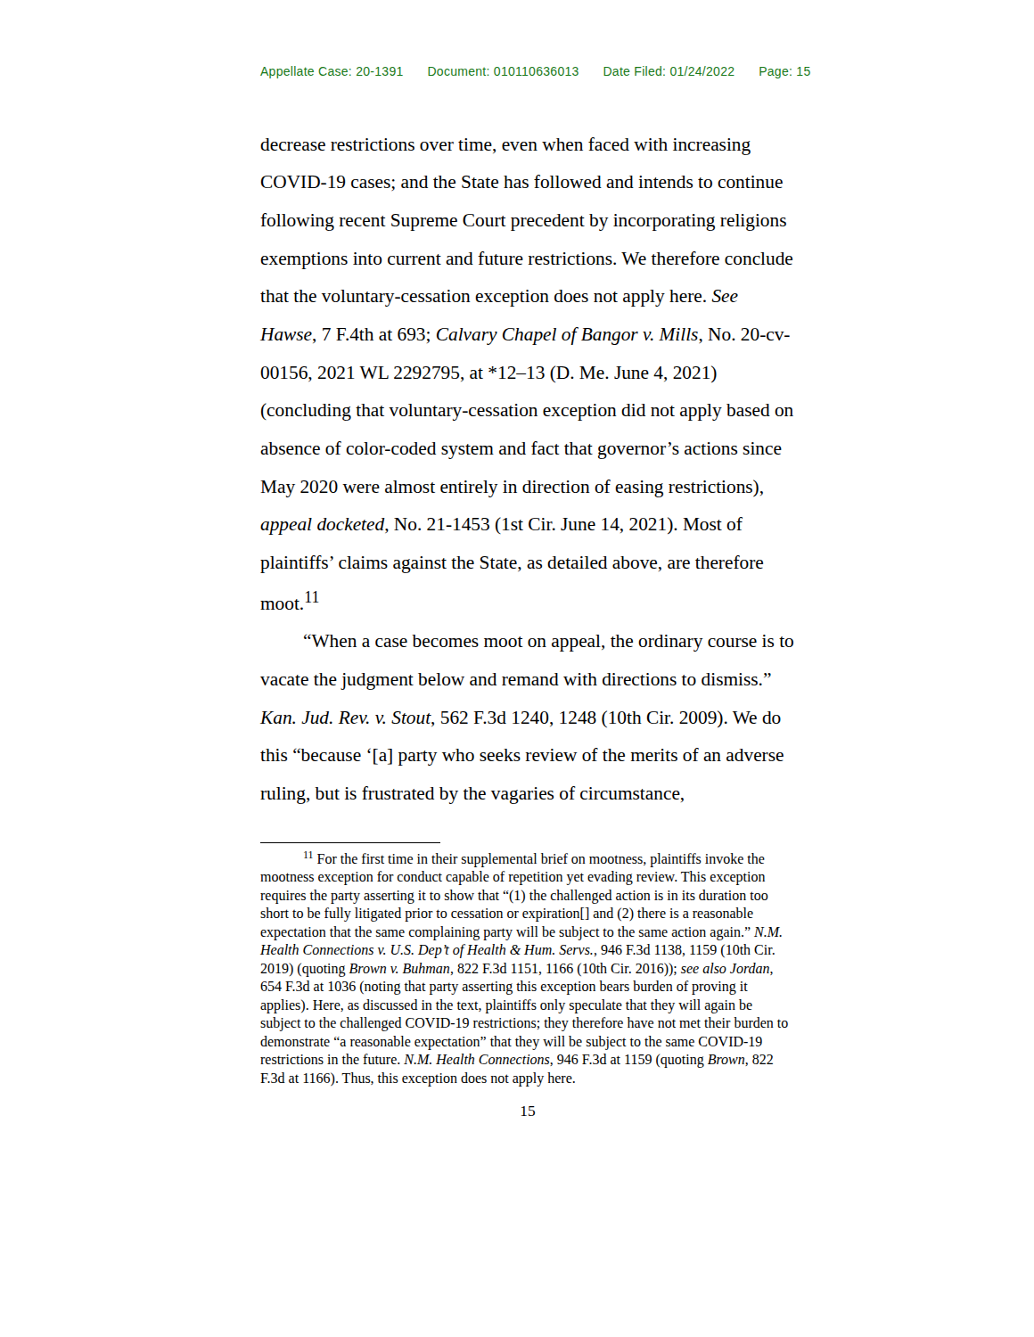Appellate Case: 20-1391 Document: 010110636013 Date Filed: 01/24/2022 Page: 15
decrease restrictions over time, even when faced with increasing COVID-19 cases; and the State has followed and intends to continue following recent Supreme Court precedent by incorporating religions exemptions into current and future restrictions. We therefore conclude that the voluntary-cessation exception does not apply here. See Hawse, 7 F.4th at 693; Calvary Chapel of Bangor v. Mills, No. 20-cv-00156, 2021 WL 2292795, at *12–13 (D. Me. June 4, 2021) (concluding that voluntary-cessation exception did not apply based on absence of color-coded system and fact that governor’s actions since May 2020 were almost entirely in direction of easing restrictions), appeal docketed, No. 21-1453 (1st Cir. June 14, 2021). Most of plaintiffs’ claims against the State, as detailed above, are therefore moot.11
“When a case becomes moot on appeal, the ordinary course is to vacate the judgment below and remand with directions to dismiss.” Kan. Jud. Rev. v. Stout, 562 F.3d 1240, 1248 (10th Cir. 2009). We do this “because ‘[a] party who seeks review of the merits of an adverse ruling, but is frustrated by the vagaries of circumstance,
11 For the first time in their supplemental brief on mootness, plaintiffs invoke the mootness exception for conduct capable of repetition yet evading review. This exception requires the party asserting it to show that “(1) the challenged action is in its duration too short to be fully litigated prior to cessation or expiration[] and (2) there is a reasonable expectation that the same complaining party will be subject to the same action again.” N.M. Health Connections v. U.S. Dep’t of Health & Hum. Servs., 946 F.3d 1138, 1159 (10th Cir. 2019) (quoting Brown v. Buhman, 822 F.3d 1151, 1166 (10th Cir. 2016)); see also Jordan, 654 F.3d at 1036 (noting that party asserting this exception bears burden of proving it applies). Here, as discussed in the text, plaintiffs only speculate that they will again be subject to the challenged COVID-19 restrictions; they therefore have not met their burden to demonstrate “a reasonable expectation” that they will be subject to the same COVID-19 restrictions in the future. N.M. Health Connections, 946 F.3d at 1159 (quoting Brown, 822 F.3d at 1166). Thus, this exception does not apply here.
15